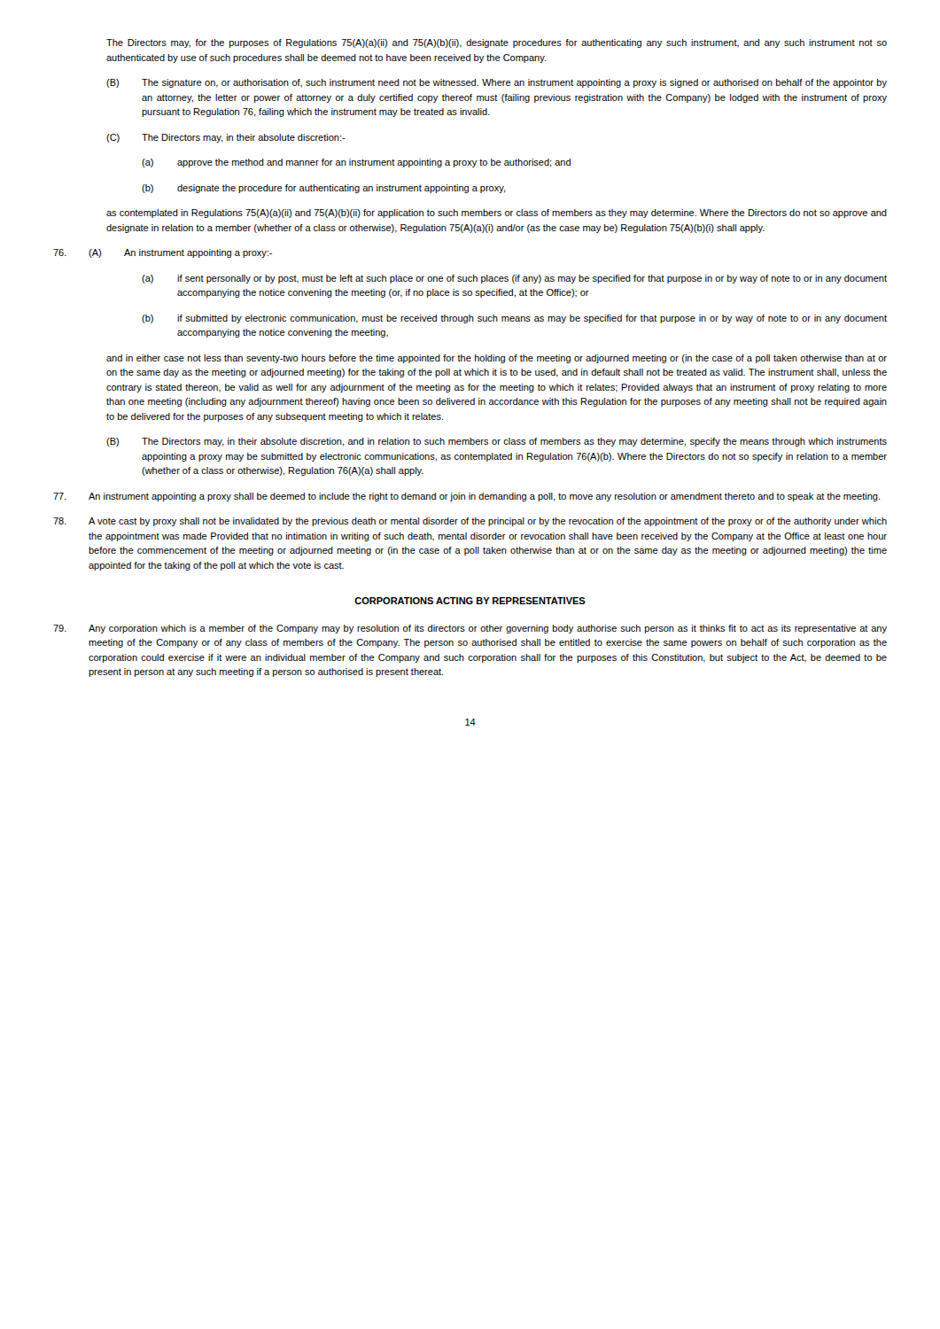The Directors may, for the purposes of Regulations 75(A)(a)(ii) and 75(A)(b)(ii), designate procedures for authenticating any such instrument, and any such instrument not so authenticated by use of such procedures shall be deemed not to have been received by the Company.
(B)
The signature on, or authorisation of, such instrument need not be witnessed. Where an instrument appointing a proxy is signed or authorised on behalf of the appointor by an attorney, the letter or power of attorney or a duly certified copy thereof must (failing previous registration with the Company) be lodged with the instrument of proxy pursuant to Regulation 76, failing which the instrument may be treated as invalid.
(C)
The Directors may, in their absolute discretion:-
(a)
approve the method and manner for an instrument appointing a proxy to be authorised; and
(b)
designate the procedure for authenticating an instrument appointing a proxy,
as contemplated in Regulations 75(A)(a)(ii) and 75(A)(b)(ii) for application to such members or class of members as they may determine. Where the Directors do not so approve and designate in relation to a member (whether of a class or otherwise), Regulation 75(A)(a)(i) and/or (as the case may be) Regulation 75(A)(b)(i) shall apply.
76.
(A)
An instrument appointing a proxy:-
(a)
if sent personally or by post, must be left at such place or one of such places (if any) as may be specified for that purpose in or by way of note to or in any document accompanying the notice convening the meeting (or, if no place is so specified, at the Office); or
(b)
if submitted by electronic communication, must be received through such means as may be specified for that purpose in or by way of note to or in any document accompanying the notice convening the meeting,
and in either case not less than seventy-two hours before the time appointed for the holding of the meeting or adjourned meeting or (in the case of a poll taken otherwise than at or on the same day as the meeting or adjourned meeting) for the taking of the poll at which it is to be used, and in default shall not be treated as valid. The instrument shall, unless the contrary is stated thereon, be valid as well for any adjournment of the meeting as for the meeting to which it relates; Provided always that an instrument of proxy relating to more than one meeting (including any adjournment thereof) having once been so delivered in accordance with this Regulation for the purposes of any meeting shall not be required again to be delivered for the purposes of any subsequent meeting to which it relates.
(B)
The Directors may, in their absolute discretion, and in relation to such members or class of members as they may determine, specify the means through which instruments appointing a proxy may be submitted by electronic communications, as contemplated in Regulation 76(A)(b). Where the Directors do not so specify in relation to a member (whether of a class or otherwise), Regulation 76(A)(a) shall apply.
77.
An instrument appointing a proxy shall be deemed to include the right to demand or join in demanding a poll, to move any resolution or amendment thereto and to speak at the meeting.
78.
A vote cast by proxy shall not be invalidated by the previous death or mental disorder of the principal or by the revocation of the appointment of the proxy or of the authority under which the appointment was made Provided that no intimation in writing of such death, mental disorder or revocation shall have been received by the Company at the Office at least one hour before the commencement of the meeting or adjourned meeting or (in the case of a poll taken otherwise than at or on the same day as the meeting or adjourned meeting) the time appointed for the taking of the poll at which the vote is cast.
CORPORATIONS ACTING BY REPRESENTATIVES
79.
Any corporation which is a member of the Company may by resolution of its directors or other governing body authorise such person as it thinks fit to act as its representative at any meeting of the Company or of any class of members of the Company. The person so authorised shall be entitled to exercise the same powers on behalf of such corporation as the corporation could exercise if it were an individual member of the Company and such corporation shall for the purposes of this Constitution, but subject to the Act, be deemed to be present in person at any such meeting if a person so authorised is present thereat.
14